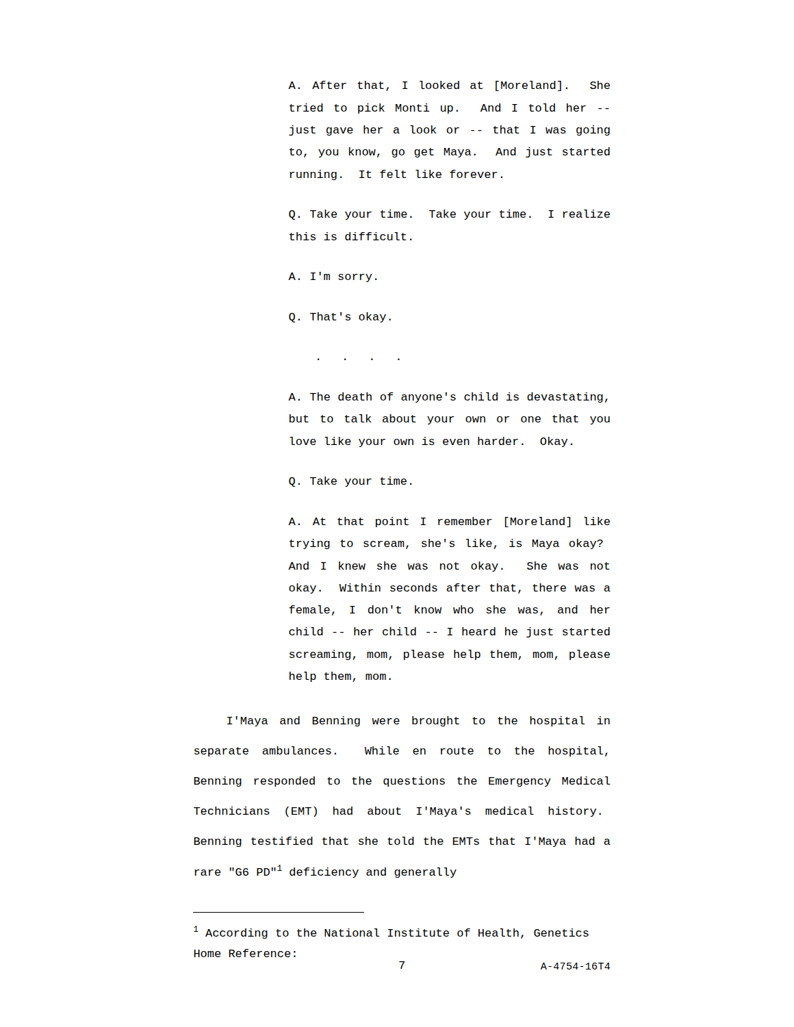A. After that, I looked at [Moreland]. She tried to pick Monti up. And I told her -- just gave her a look or -- that I was going to, you know, go get Maya. And just started running. It felt like forever.
Q. Take your time. Take your time. I realize this is difficult.
A. I'm sorry.
Q. That's okay.
. . . .
A. The death of anyone's child is devastating, but to talk about your own or one that you love like your own is even harder. Okay.
Q. Take your time.
A. At that point I remember [Moreland] like trying to scream, she's like, is Maya okay? And I knew she was not okay. She was not okay. Within seconds after that, there was a female, I don't know who she was, and her child -- her child -- I heard he just started screaming, mom, please help them, mom, please help them, mom.
I'Maya and Benning were brought to the hospital in separate ambulances. While en route to the hospital, Benning responded to the questions the Emergency Medical Technicians (EMT) had about I'Maya's medical history. Benning testified that she told the EMTs that I'Maya had a rare "G6 PD"1 deficiency and generally
1 According to the National Institute of Health, Genetics Home Reference:
7
A-4754-16T4